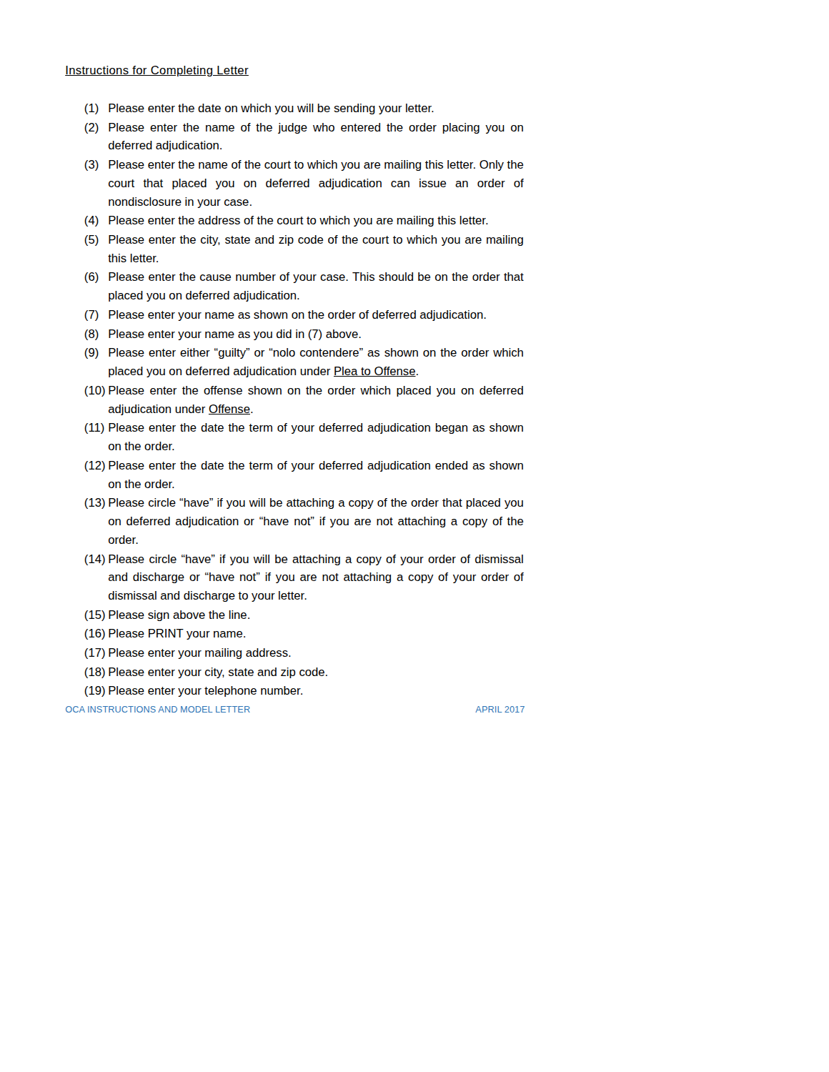Instructions for Completing Letter
(1) Please enter the date on which you will be sending your letter.
(2) Please enter the name of the judge who entered the order placing you on deferred adjudication.
(3) Please enter the name of the court to which you are mailing this letter. Only the court that placed you on deferred adjudication can issue an order of nondisclosure in your case.
(4) Please enter the address of the court to which you are mailing this letter.
(5) Please enter the city, state and zip code of the court to which you are mailing this letter.
(6) Please enter the cause number of your case. This should be on the order that placed you on deferred adjudication.
(7) Please enter your name as shown on the order of deferred adjudication.
(8) Please enter your name as you did in (7) above.
(9) Please enter either “guilty” or “nolo contendere” as shown on the order which placed you on deferred adjudication under Plea to Offense.
(10) Please enter the offense shown on the order which placed you on deferred adjudication under Offense.
(11) Please enter the date the term of your deferred adjudication began as shown on the order.
(12) Please enter the date the term of your deferred adjudication ended as shown on the order.
(13) Please circle “have” if you will be attaching a copy of the order that placed you on deferred adjudication or “have not” if you are not attaching a copy of the order.
(14) Please circle “have” if you will be attaching a copy of your order of dismissal and discharge or “have not” if you are not attaching a copy of your order of dismissal and discharge to your letter.
(15) Please sign above the line.
(16) Please PRINT your name.
(17) Please enter your mailing address.
(18) Please enter your city, state and zip code.
(19) Please enter your telephone number.
OCA INSTRUCTIONS AND MODEL LETTER APRIL 2017